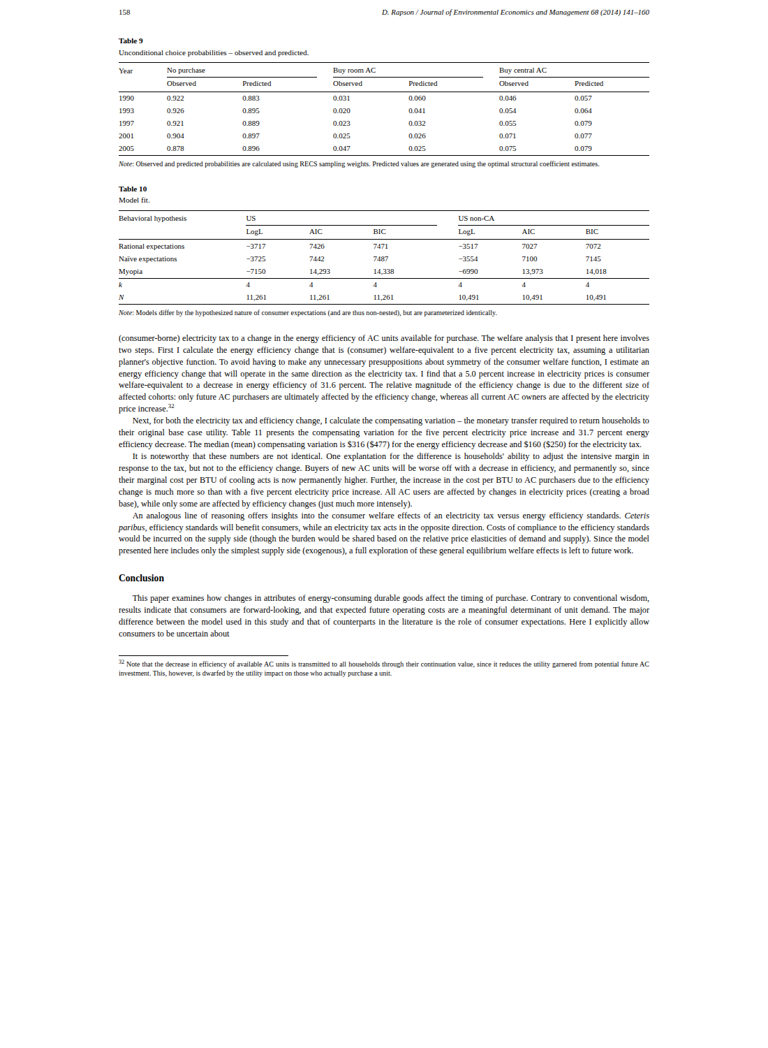158 D. Rapson / Journal of Environmental Economics and Management 68 (2014) 141–160
Table 9
Unconditional choice probabilities – observed and predicted.
| Year | No purchase | | Buy room AC | | Buy central AC |
| --- | --- | --- | --- | --- | --- |
| | Observed | Predicted | | Observed | Predicted | | Observed | Predicted |
| 1990 | 0.922 | 0.883 | | 0.031 | 0.060 | | 0.046 | 0.057 |
| 1993 | 0.926 | 0.895 | | 0.020 | 0.041 | | 0.054 | 0.064 |
| 1997 | 0.921 | 0.889 | | 0.023 | 0.032 | | 0.055 | 0.079 |
| 2001 | 0.904 | 0.897 | | 0.025 | 0.026 | | 0.071 | 0.077 |
| 2005 | 0.878 | 0.896 | | 0.047 | 0.025 | | 0.075 | 0.079 |
Note: Observed and predicted probabilities are calculated using RECS sampling weights. Predicted values are generated using the optimal structural coefficient estimates.
Table 10
Model fit.
| Behavioral hypothesis | US | | US non-CA |
| --- | --- | --- | --- |
| | LogL | AIC | BIC | | LogL | AIC | BIC |
| Rational expectations | −3717 | 7426 | 7471 | | −3517 | 7027 | 7072 |
| Naïve expectations | −3725 | 7442 | 7487 | | −3554 | 7100 | 7145 |
| Myopia | −7150 | 14,293 | 14,338 | | −6990 | 13,973 | 14,018 |
| k | 4 | 4 | 4 | | 4 | 4 | 4 |
| N | 11,261 | 11,261 | 11,261 | | 10,491 | 10,491 | 10,491 |
Note: Models differ by the hypothesized nature of consumer expectations (and are thus non-nested), but are parameterized identically.
(consumer-borne) electricity tax to a change in the energy efficiency of AC units available for purchase. The welfare analysis that I present here involves two steps. First I calculate the energy efficiency change that is (consumer) welfare-equivalent to a five percent electricity tax, assuming a utilitarian planner's objective function. To avoid having to make any unnecessary presuppositions about symmetry of the consumer welfare function, I estimate an energy efficiency change that will operate in the same direction as the electricity tax. I find that a 5.0 percent increase in electricity prices is consumer welfare-equivalent to a decrease in energy efficiency of 31.6 percent. The relative magnitude of the efficiency change is due to the different size of affected cohorts: only future AC purchasers are ultimately affected by the efficiency change, whereas all current AC owners are affected by the electricity price increase.32
Next, for both the electricity tax and efficiency change, I calculate the compensating variation – the monetary transfer required to return households to their original base case utility. Table 11 presents the compensating variation for the five percent electricity price increase and 31.7 percent energy efficiency decrease. The median (mean) compensating variation is $316 ($477) for the energy efficiency decrease and $160 ($250) for the electricity tax.
It is noteworthy that these numbers are not identical. One explantation for the difference is households' ability to adjust the intensive margin in response to the tax, but not to the efficiency change. Buyers of new AC units will be worse off with a decrease in efficiency, and permanently so, since their marginal cost per BTU of cooling acts is now permanently higher. Further, the increase in the cost per BTU to AC purchasers due to the efficiency change is much more so than with a five percent electricity price increase. All AC users are affected by changes in electricity prices (creating a broad base), while only some are affected by efficiency changes (just much more intensely).
An analogous line of reasoning offers insights into the consumer welfare effects of an electricity tax versus energy efficiency standards. Ceteris paribus, efficiency standards will benefit consumers, while an electricity tax acts in the opposite direction. Costs of compliance to the efficiency standards would be incurred on the supply side (though the burden would be shared based on the relative price elasticities of demand and supply). Since the model presented here includes only the simplest supply side (exogenous), a full exploration of these general equilibrium welfare effects is left to future work.
Conclusion
This paper examines how changes in attributes of energy-consuming durable goods affect the timing of purchase. Contrary to conventional wisdom, results indicate that consumers are forward-looking, and that expected future operating costs are a meaningful determinant of unit demand. The major difference between the model used in this study and that of counterparts in the literature is the role of consumer expectations. Here I explicitly allow consumers to be uncertain about
32 Note that the decrease in efficiency of available AC units is transmitted to all households through their continuation value, since it reduces the utility garnered from potential future AC investment. This, however, is dwarfed by the utility impact on those who actually purchase a unit.